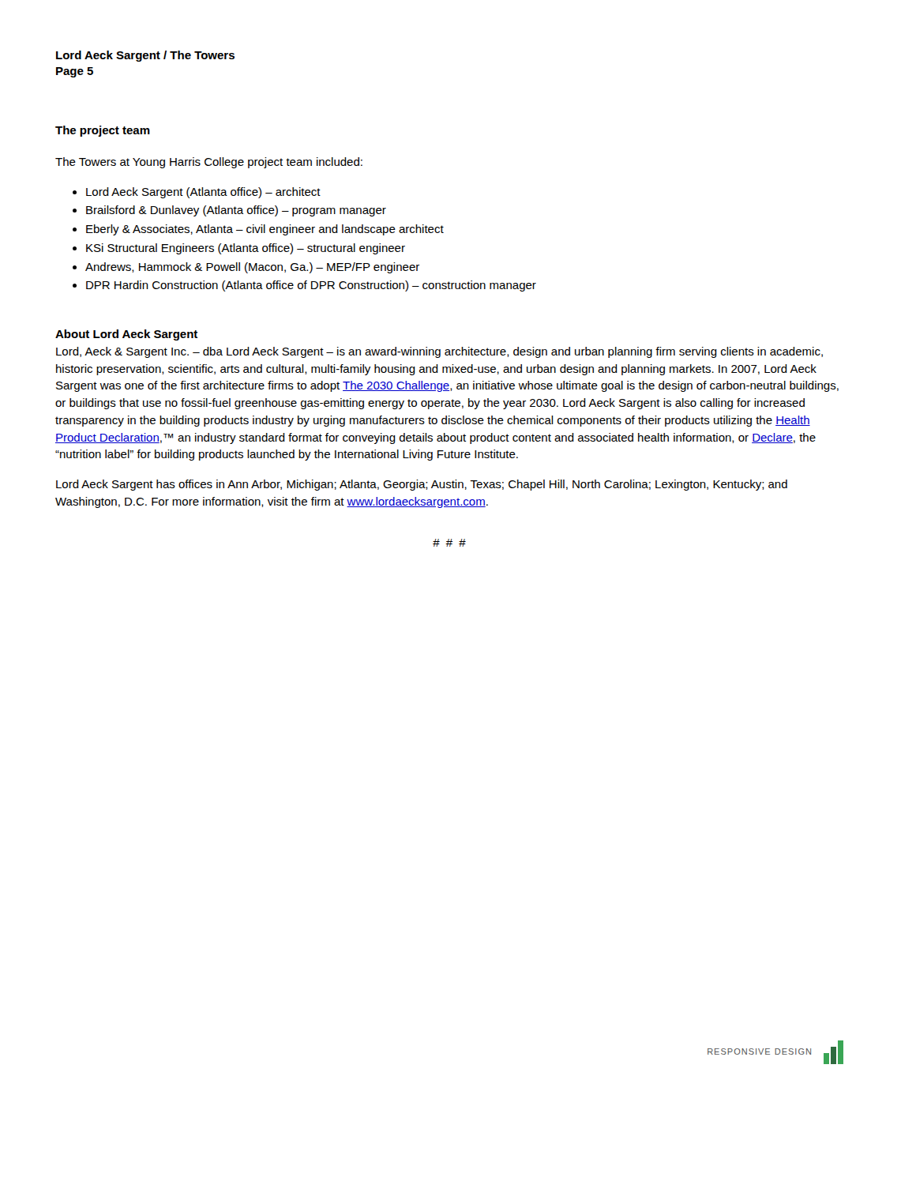Lord Aeck Sargent / The Towers
Page 5
The project team
The Towers at Young Harris College project team included:
Lord Aeck Sargent (Atlanta office) – architect
Brailsford & Dunlavey (Atlanta office) – program manager
Eberly & Associates, Atlanta – civil engineer and landscape architect
KSi Structural Engineers (Atlanta office) – structural engineer
Andrews, Hammock & Powell (Macon, Ga.) – MEP/FP engineer
DPR Hardin Construction (Atlanta office of DPR Construction) – construction manager
About Lord Aeck Sargent
Lord, Aeck & Sargent Inc. – dba Lord Aeck Sargent – is an award-winning architecture, design and urban planning firm serving clients in academic, historic preservation, scientific, arts and cultural, multi-family housing and mixed-use, and urban design and planning markets. In 2007, Lord Aeck Sargent was one of the first architecture firms to adopt The 2030 Challenge, an initiative whose ultimate goal is the design of carbon-neutral buildings, or buildings that use no fossil-fuel greenhouse gas-emitting energy to operate, by the year 2030. Lord Aeck Sargent is also calling for increased transparency in the building products industry by urging manufacturers to disclose the chemical components of their products utilizing the Health Product Declaration,™ an industry standard format for conveying details about product content and associated health information, or Declare, the “nutrition label” for building products launched by the International Living Future Institute.
Lord Aeck Sargent has offices in Ann Arbor, Michigan; Atlanta, Georgia; Austin, Texas; Chapel Hill, North Carolina; Lexington, Kentucky; and Washington, D.C. For more information, visit the firm at www.lordaecksargent.com.
# # #
RESPONSIVE DESIGN